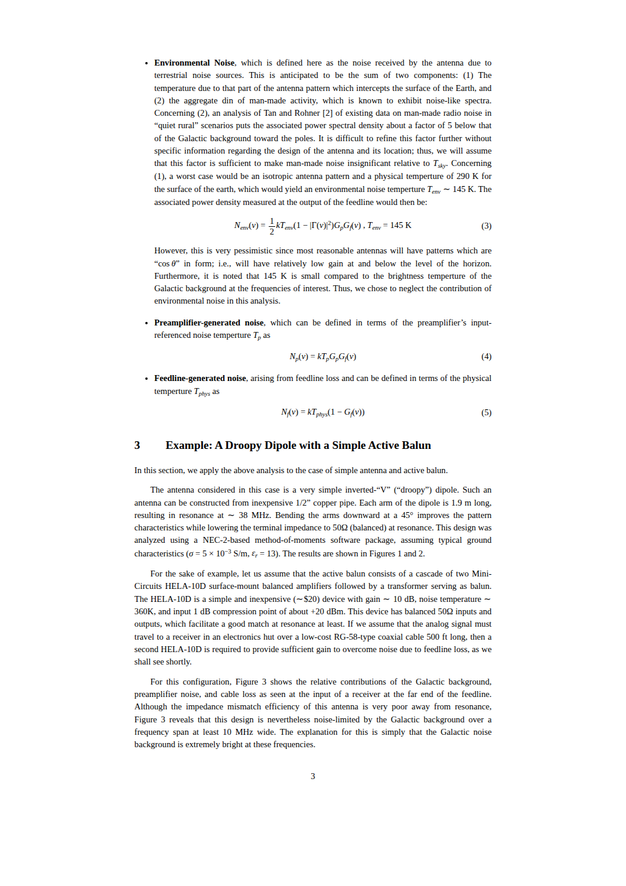Environmental Noise, which is defined here as the noise received by the antenna due to terrestrial noise sources. This is anticipated to be the sum of two components: (1) The temperature due to that part of the antenna pattern which intercepts the surface of the Earth, and (2) the aggregate din of man-made activity, which is known to exhibit noise-like spectra. Concerning (2), an analysis of Tan and Rohner [2] of existing data on man-made radio noise in “quiet rural” scenarios puts the associated power spectral density about a factor of 5 below that of the Galactic background toward the poles. It is difficult to refine this factor further without specific information regarding the design of the antenna and its location; thus, we will assume that this factor is sufficient to make man-made noise insignificant relative to Tsky. Concerning (1), a worst case would be an isotropic antenna pattern and a physical temperture of 290 K for the surface of the earth, which would yield an environmental noise temperture Tenv ∼ 145 K. The associated power density measured at the output of the feedline would then be:
Nenv(ν) = 12 kTenv(1 − |Γ(ν)|2)GpGf(ν) , Tenv = 145 K (3)
However, this is very pessimistic since most reasonable antennas will have patterns which are “cos θ” in form; i.e., will have relatively low gain at and below the level of the horizon. Furthermore, it is noted that 145 K is small compared to the brightness temperture of the Galactic background at the frequencies of interest. Thus, we chose to neglect the contribution of environmental noise in this analysis.
Preamplifier-generated noise, which can be defined in terms of the preamplifier’s input-referenced noise temperture Tp as
Np(ν) = kTpGpGf(ν) (4)
Feedline-generated noise, arising from feedline loss and can be defined in terms of the physical temperture Tphys as
Nf(ν) = kTphys(1 − Gf(ν)) (5)
3 Example: A Droopy Dipole with a Simple Active Balun
In this section, we apply the above analysis to the case of simple antenna and active balun.
The antenna considered in this case is a very simple inverted-“V” (“droopy”) dipole. Such an antenna can be constructed from inexpensive 1/2” copper pipe. Each arm of the dipole is 1.9 m long, resulting in resonance at ∼ 38 MHz. Bending the arms downward at a 45° improves the pattern characteristics while lowering the terminal impedance to 50Ω (balanced) at resonance. This design was analyzed using a NEC-2-based method-of-moments software package, assuming typical ground characteristics (σ = 5 × 10−3 S/m, εr = 13). The results are shown in Figures 1 and 2.
For the sake of example, let us assume that the active balun consists of a cascade of two Mini-Circuits HELA-10D surface-mount balanced amplifiers followed by a transformer serving as balun. The HELA-10D is a simple and inexpensive (∼$20) device with gain ∼ 10 dB, noise temperature ∼ 360K, and input 1 dB compression point of about +20 dBm. This device has balanced 50Ω inputs and outputs, which facilitate a good match at resonance at least. If we assume that the analog signal must travel to a receiver in an electronics hut over a low-cost RG-58-type coaxial cable 500 ft long, then a second HELA-10D is required to provide sufficient gain to overcome noise due to feedline loss, as we shall see shortly.
For this configuration, Figure 3 shows the relative contributions of the Galactic background, preamplifier noise, and cable loss as seen at the input of a receiver at the far end of the feedline. Although the impedance mismatch efficiency of this antenna is very poor away from resonance, Figure 3 reveals that this design is nevertheless noise-limited by the Galactic background over a frequency span at least 10 MHz wide. The explanation for this is simply that the Galactic noise background is extremely bright at these frequencies.
3